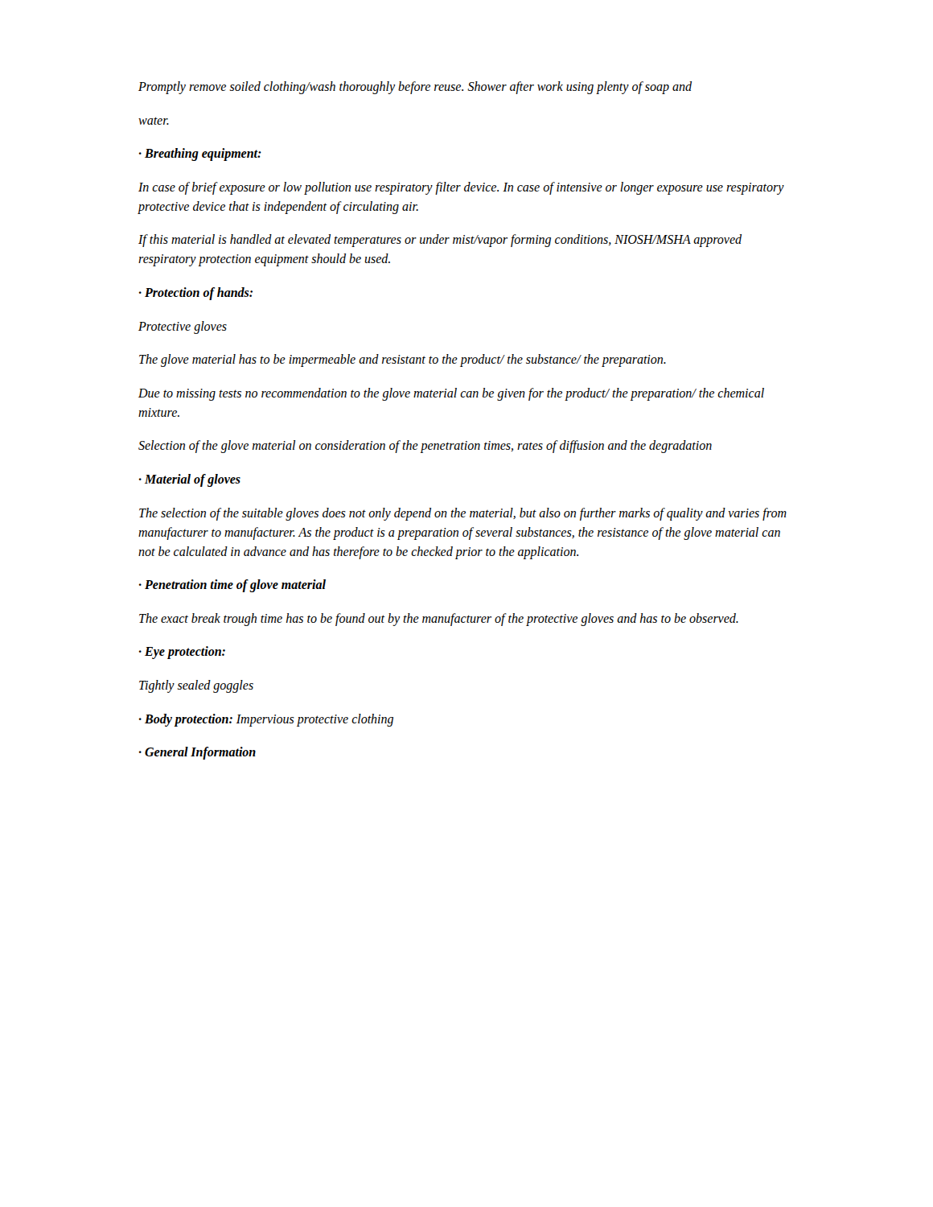Promptly remove soiled clothing/wash thoroughly before reuse. Shower after work using plenty of soap and
water.
· Breathing equipment:
In case of brief exposure or low pollution use respiratory filter device. In case of intensive or longer exposure use respiratory protective device that is independent of circulating air.
If this material is handled at elevated temperatures or under mist/vapor forming conditions, NIOSH/MSHA approved respiratory protection equipment should be used.
· Protection of hands:
Protective gloves
The glove material has to be impermeable and resistant to the product/ the substance/ the preparation.
Due to missing tests no recommendation to the glove material can be given for the product/ the preparation/ the chemical mixture.
Selection of the glove material on consideration of the penetration times, rates of diffusion and the degradation
· Material of gloves
The selection of the suitable gloves does not only depend on the material, but also on further marks of quality and varies from manufacturer to manufacturer. As the product is a preparation of several substances, the resistance of the glove material can not be calculated in advance and has therefore to be checked prior to the application.
· Penetration time of glove material
The exact break trough time has to be found out by the manufacturer of the protective gloves and has to be observed.
· Eye protection:
Tightly sealed goggles
· Body protection: Impervious protective clothing
· General Information